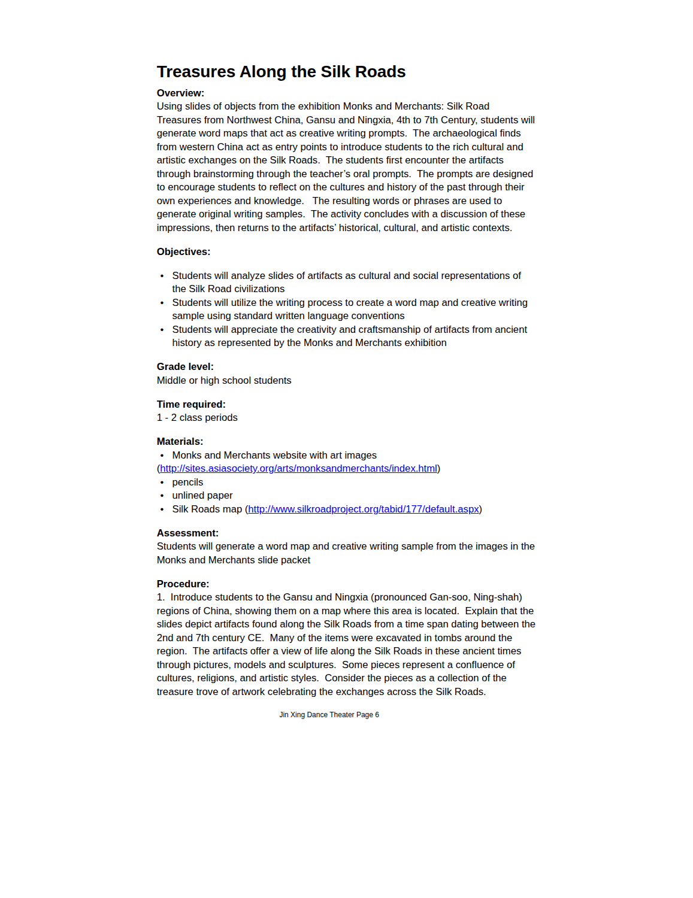Treasures Along the Silk Roads
Overview:
Using slides of objects from the exhibition Monks and Merchants: Silk Road Treasures from Northwest China, Gansu and Ningxia, 4th to 7th Century, students will generate word maps that act as creative writing prompts. The archaeological finds from western China act as entry points to introduce students to the rich cultural and artistic exchanges on the Silk Roads. The students first encounter the artifacts through brainstorming through the teacher’s oral prompts. The prompts are designed to encourage students to reflect on the cultures and history of the past through their own experiences and knowledge. The resulting words or phrases are used to generate original writing samples. The activity concludes with a discussion of these impressions, then returns to the artifacts’ historical, cultural, and artistic contexts.
Objectives:
Students will analyze slides of artifacts as cultural and social representations of the Silk Road civilizations
Students will utilize the writing process to create a word map and creative writing sample using standard written language conventions
Students will appreciate the creativity and craftsmanship of artifacts from ancient history as represented by the Monks and Merchants exhibition
Grade level:
Middle or high school students
Time required:
1 - 2 class periods
Materials:
Monks and Merchants website with art images
(http://sites.asiasociety.org/arts/monksandmerchants/index.html)
pencils
unlined paper
Silk Roads map (http://www.silkroadproject.org/tabid/177/default.aspx)
Assessment:
Students will generate a word map and creative writing sample from the images in the Monks and Merchants slide packet
Procedure:
1. Introduce students to the Gansu and Ningxia (pronounced Gan-soo, Ning-shah) regions of China, showing them on a map where this area is located. Explain that the slides depict artifacts found along the Silk Roads from a time span dating between the 2nd and 7th century CE. Many of the items were excavated in tombs around the region. The artifacts offer a view of life along the Silk Roads in these ancient times through pictures, models and sculptures. Some pieces represent a confluence of cultures, religions, and artistic styles. Consider the pieces as a collection of the treasure trove of artwork celebrating the exchanges across the Silk Roads.
Jin Xing Dance Theater Page 6